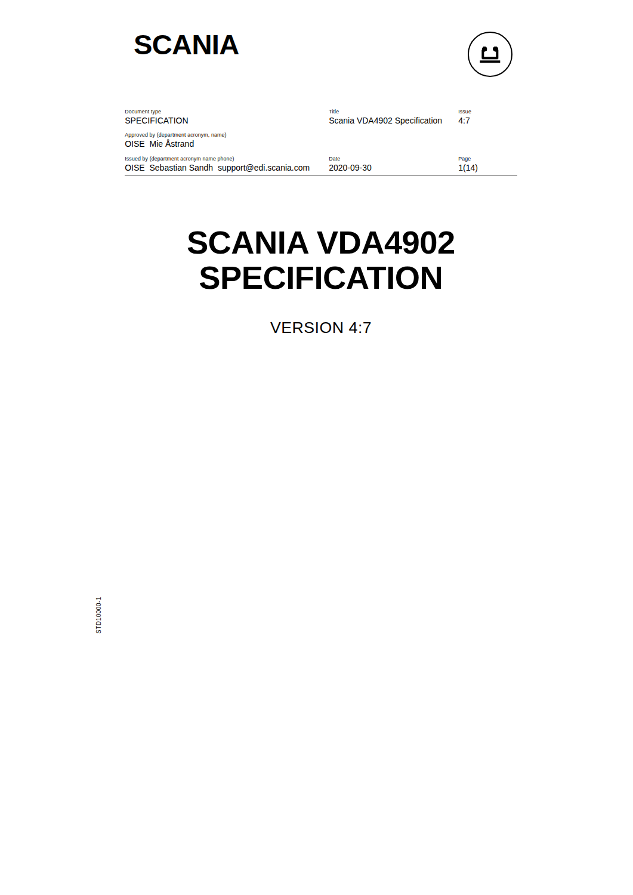SCANIA
| Document type SPECIFICATION | Title Scania VDA4902 Specification | Issue 4:7 |
| Approved by (department acronym, name) OISE Mie Åstrand | | |
| Issued by (department acronym name phone) OISE Sebastian Sandh support@edi.scania.com | Date 2020-09-30 | Page 1(14) |
SCANIA VDA4902
SPECIFICATION
VERSION 4:7
STD10000-1